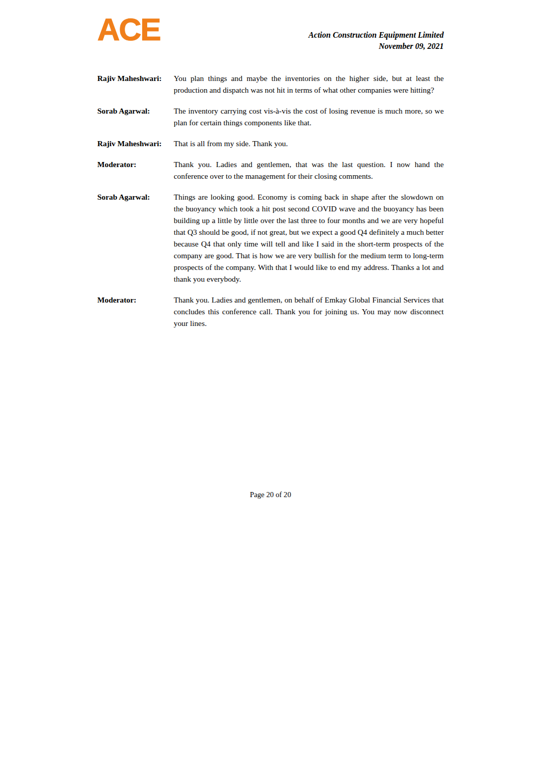ACE
Action Construction Equipment Limited
November 09, 2021
| Rajiv Maheshwari: | You plan things and maybe the inventories on the higher side, but at least the production and dispatch was not hit in terms of what other companies were hitting? |
| Sorab Agarwal: | The inventory carrying cost vis-à-vis the cost of losing revenue is much more, so we plan for certain things components like that. |
| Rajiv Maheshwari: | That is all from my side. Thank you. |
| Moderator: | Thank you. Ladies and gentlemen, that was the last question. I now hand the conference over to the management for their closing comments. |
| Sorab Agarwal: | Things are looking good. Economy is coming back in shape after the slowdown on the buoyancy which took a hit post second COVID wave and the buoyancy has been building up a little by little over the last three to four months and we are very hopeful that Q3 should be good, if not great, but we expect a good Q4 definitely a much better because Q4 that only time will tell and like I said in the short-term prospects of the company are good. That is how we are very bullish for the medium term to long-term prospects of the company. With that I would like to end my address. Thanks a lot and thank you everybody. |
| Moderator: | Thank you. Ladies and gentlemen, on behalf of Emkay Global Financial Services that concludes this conference call. Thank you for joining us. You may now disconnect your lines. |
Page 20 of 20